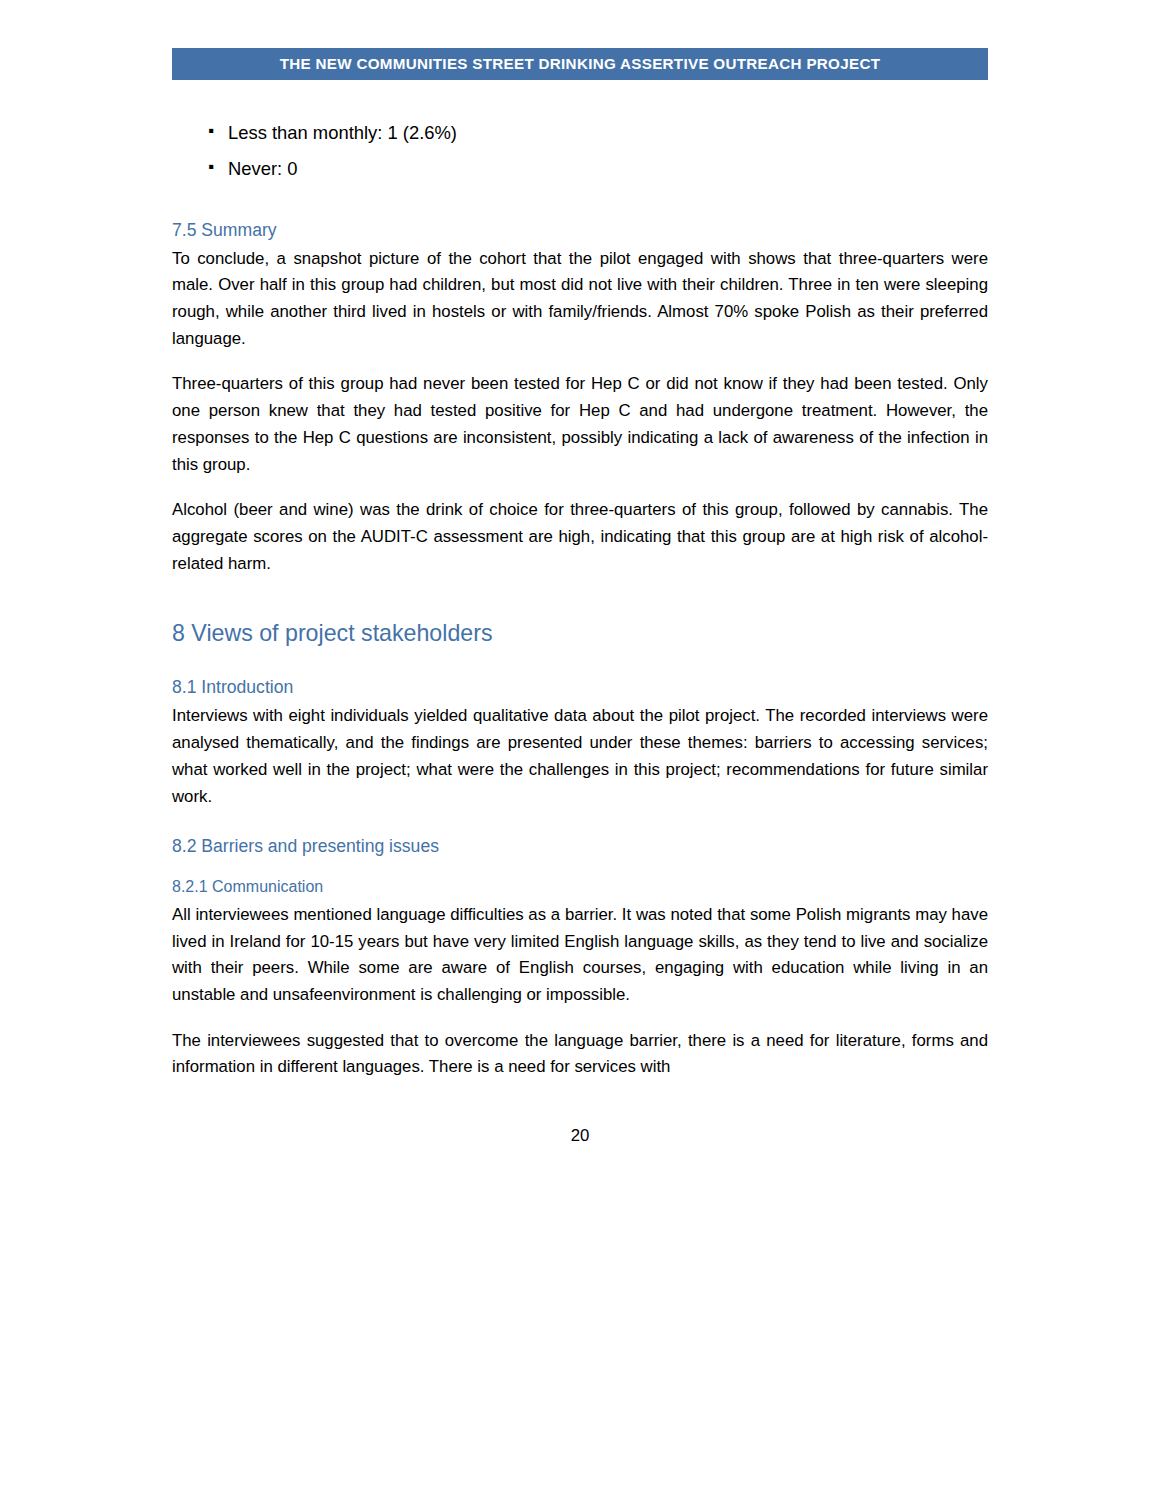THE NEW COMMUNITIES STREET DRINKING ASSERTIVE OUTREACH PROJECT
Less than monthly: 1 (2.6%)
Never: 0
7.5 Summary
To conclude, a snapshot picture of the cohort that the pilot engaged with shows that three-quarters were male. Over half in this group had children, but most did not live with their children. Three in ten were sleeping rough, while another third lived in hostels or with family/friends. Almost 70% spoke Polish as their preferred language.
Three-quarters of this group had never been tested for Hep C or did not know if they had been tested. Only one person knew that they had tested positive for Hep C and had undergone treatment. However, the responses to the Hep C questions are inconsistent, possibly indicating a lack of awareness of the infection in this group.
Alcohol (beer and wine) was the drink of choice for three-quarters of this group, followed by cannabis. The aggregate scores on the AUDIT-C assessment are high, indicating that this group are at high risk of alcohol-related harm.
8 Views of project stakeholders
8.1 Introduction
Interviews with eight individuals yielded qualitative data about the pilot project. The recorded interviews were analysed thematically, and the findings are presented under these themes: barriers to accessing services; what worked well in the project; what were the challenges in this project; recommendations for future similar work.
8.2 Barriers and presenting issues
8.2.1 Communication
All interviewees mentioned language difficulties as a barrier. It was noted that some Polish migrants may have lived in Ireland for 10-15 years but have very limited English language skills, as they tend to live and socialize with their peers. While some are aware of English courses, engaging with education while living in an unstable and unsafeenvironment is challenging or impossible.
The interviewees suggested that to overcome the language barrier, there is a need for literature, forms and information in different languages. There is a need for services with
20